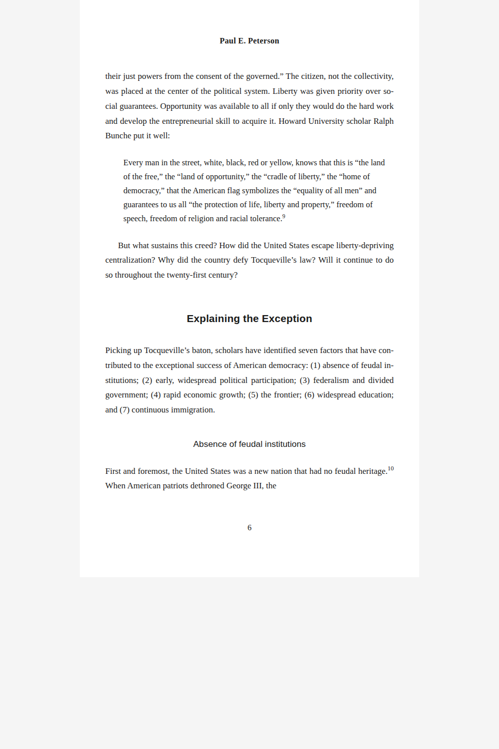Paul E. Peterson
their just powers from the consent of the governed.” The citizen, not the collectivity, was placed at the center of the political system. Liberty was given priority over social guarantees. Opportunity was available to all if only they would do the hard work and develop the entrepreneurial skill to acquire it. Howard University scholar Ralph Bunche put it well:
Every man in the street, white, black, red or yellow, knows that this is “the land of the free,” the “land of opportunity,” the “cradle of liberty,” the “home of democracy,” that the American flag symbolizes the “equality of all men” and guarantees to us all “the protection of life, liberty and property,” freedom of speech, freedom of religion and racial tolerance.9
But what sustains this creed? How did the United States escape liberty-depriving centralization? Why did the country defy Tocqueville’s law? Will it continue to do so throughout the twenty-first century?
Explaining the Exception
Picking up Tocqueville’s baton, scholars have identified seven factors that have contributed to the exceptional success of American democracy: (1) absence of feudal institutions; (2) early, widespread political participation; (3) federalism and divided government; (4) rapid economic growth; (5) the frontier; (6) widespread education; and (7) continuous immigration.
Absence of feudal institutions
First and foremost, the United States was a new nation that had no feudal heritage.10 When American patriots dethroned George III, the
6